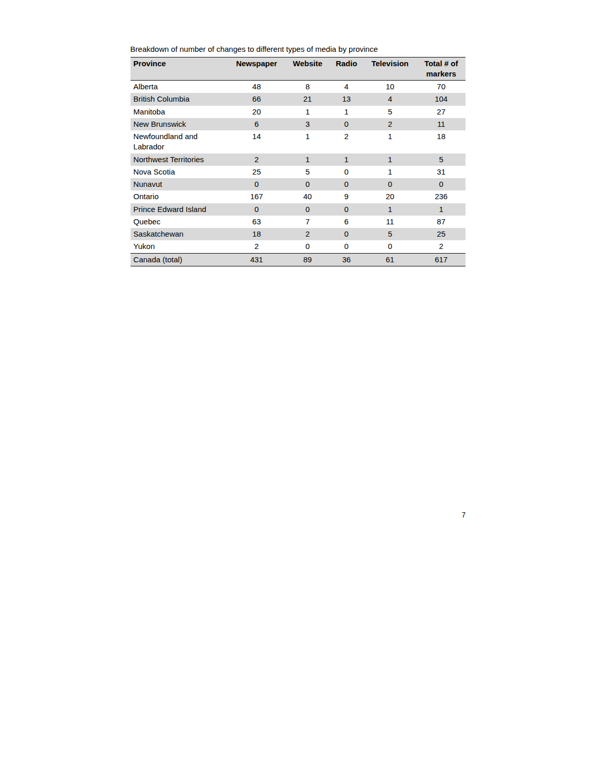Breakdown of number of changes to different types of media by province
| Province | Newspaper | Website | Radio | Television | Total # of markers |
| --- | --- | --- | --- | --- | --- |
| Alberta | 48 | 8 | 4 | 10 | 70 |
| British Columbia | 66 | 21 | 13 | 4 | 104 |
| Manitoba | 20 | 1 | 1 | 5 | 27 |
| New Brunswick | 6 | 3 | 0 | 2 | 11 |
| Newfoundland and Labrador | 14 | 1 | 2 | 1 | 18 |
| Northwest Territories | 2 | 1 | 1 | 1 | 5 |
| Nova Scotia | 25 | 5 | 0 | 1 | 31 |
| Nunavut | 0 | 0 | 0 | 0 | 0 |
| Ontario | 167 | 40 | 9 | 20 | 236 |
| Prince Edward Island | 0 | 0 | 0 | 1 | 1 |
| Quebec | 63 | 7 | 6 | 11 | 87 |
| Saskatchewan | 18 | 2 | 0 | 5 | 25 |
| Yukon | 2 | 0 | 0 | 0 | 2 |
| Canada (total) | 431 | 89 | 36 | 61 | 617 |
7